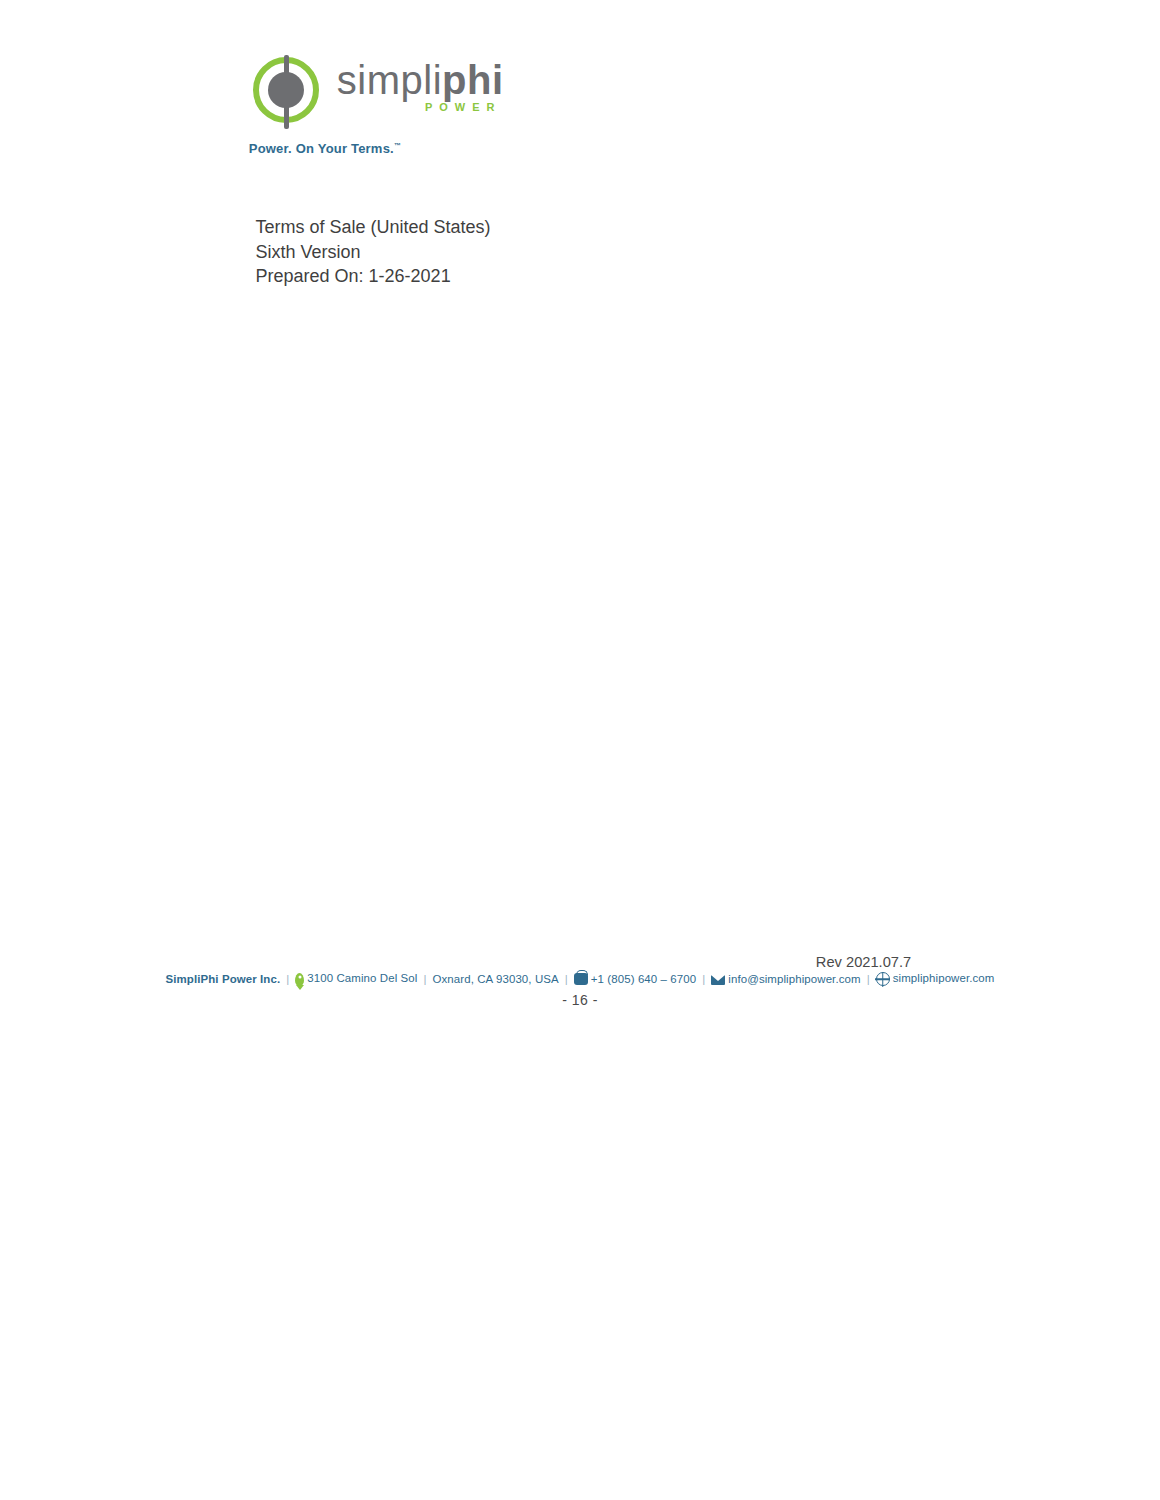simpliphi
POWER
Power. On Your Terms.™
Terms of Sale (United States)
Sixth Version
Prepared On: 1-26-2021
Rev 2021.07.7
SimpliPhi Power Inc. | 3100 Camino Del Sol | Oxnard, CA 93030, USA | +1 (805) 640 – 6700 | info@simpliphipower.com | simpliphipower.com
- 16 -